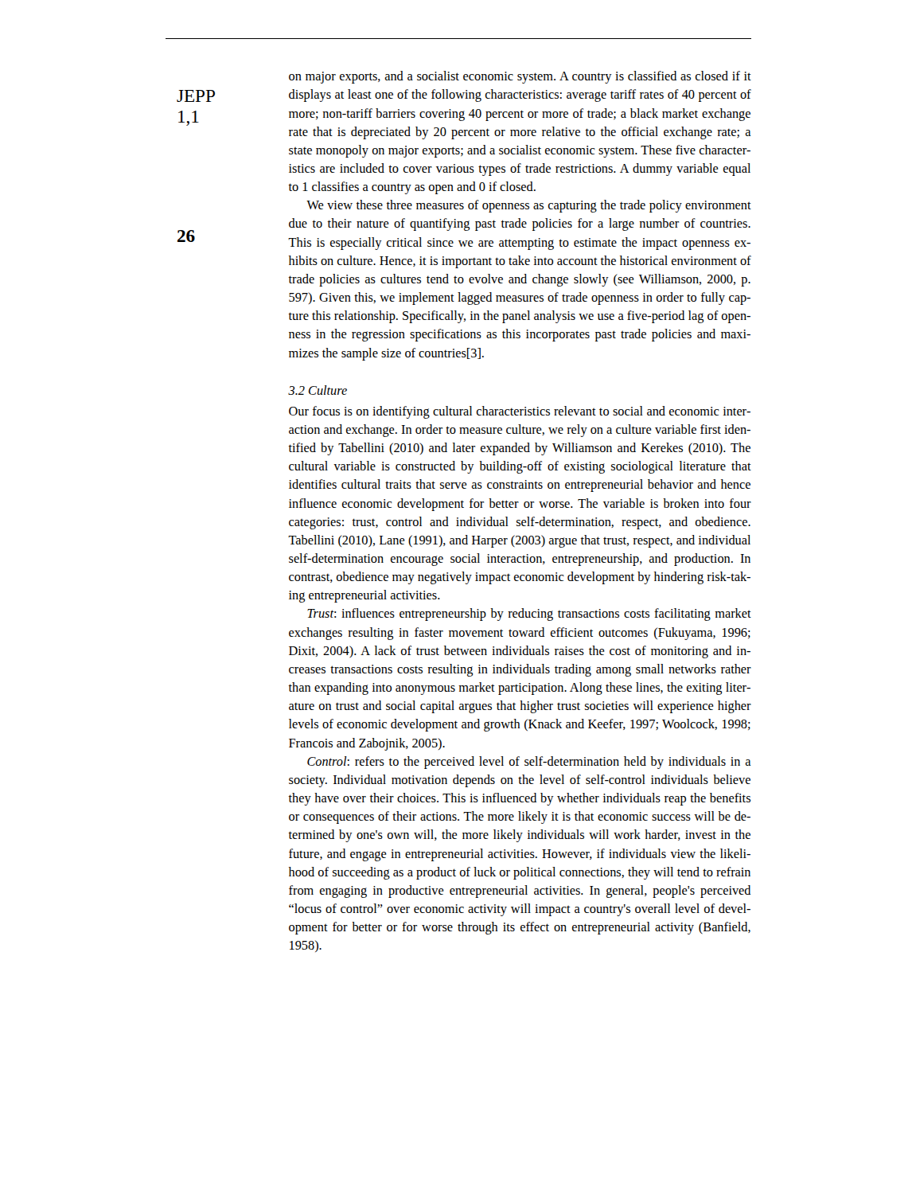JEPP
1,1
26
on major exports, and a socialist economic system. A country is classified as closed if it displays at least one of the following characteristics: average tariff rates of 40 percent of more; non-tariff barriers covering 40 percent or more of trade; a black market exchange rate that is depreciated by 20 percent or more relative to the official exchange rate; a state monopoly on major exports; and a socialist economic system. These five characteristics are included to cover various types of trade restrictions. A dummy variable equal to 1 classifies a country as open and 0 if closed.
We view these three measures of openness as capturing the trade policy environment due to their nature of quantifying past trade policies for a large number of countries. This is especially critical since we are attempting to estimate the impact openness exhibits on culture. Hence, it is important to take into account the historical environment of trade policies as cultures tend to evolve and change slowly (see Williamson, 2000, p. 597). Given this, we implement lagged measures of trade openness in order to fully capture this relationship. Specifically, in the panel analysis we use a five-period lag of openness in the regression specifications as this incorporates past trade policies and maximizes the sample size of countries[3].
3.2 Culture
Our focus is on identifying cultural characteristics relevant to social and economic interaction and exchange. In order to measure culture, we rely on a culture variable first identified by Tabellini (2010) and later expanded by Williamson and Kerekes (2010). The cultural variable is constructed by building-off of existing sociological literature that identifies cultural traits that serve as constraints on entrepreneurial behavior and hence influence economic development for better or worse. The variable is broken into four categories: trust, control and individual self-determination, respect, and obedience. Tabellini (2010), Lane (1991), and Harper (2003) argue that trust, respect, and individual self-determination encourage social interaction, entrepreneurship, and production. In contrast, obedience may negatively impact economic development by hindering risk-taking entrepreneurial activities.
Trust: influences entrepreneurship by reducing transactions costs facilitating market exchanges resulting in faster movement toward efficient outcomes (Fukuyama, 1996; Dixit, 2004). A lack of trust between individuals raises the cost of monitoring and increases transactions costs resulting in individuals trading among small networks rather than expanding into anonymous market participation. Along these lines, the exiting literature on trust and social capital argues that higher trust societies will experience higher levels of economic development and growth (Knack and Keefer, 1997; Woolcock, 1998; Francois and Zabojnik, 2005).
Control: refers to the perceived level of self-determination held by individuals in a society. Individual motivation depends on the level of self-control individuals believe they have over their choices. This is influenced by whether individuals reap the benefits or consequences of their actions. The more likely it is that economic success will be determined by one's own will, the more likely individuals will work harder, invest in the future, and engage in entrepreneurial activities. However, if individuals view the likelihood of succeeding as a product of luck or political connections, they will tend to refrain from engaging in productive entrepreneurial activities. In general, people's perceived “locus of control” over economic activity will impact a country's overall level of development for better or for worse through its effect on entrepreneurial activity (Banfield, 1958).